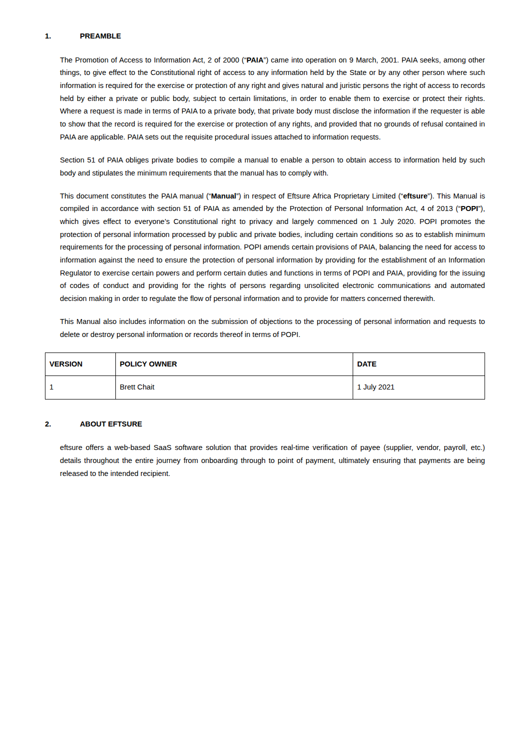1. PREAMBLE
The Promotion of Access to Information Act, 2 of 2000 (“PAIA”) came into operation on 9 March, 2001. PAIA seeks, among other things, to give effect to the Constitutional right of access to any information held by the State or by any other person where such information is required for the exercise or protection of any right and gives natural and juristic persons the right of access to records held by either a private or public body, subject to certain limitations, in order to enable them to exercise or protect their rights. Where a request is made in terms of PAIA to a private body, that private body must disclose the information if the requester is able to show that the record is required for the exercise or protection of any rights, and provided that no grounds of refusal contained in PAIA are applicable. PAIA sets out the requisite procedural issues attached to information requests.
Section 51 of PAIA obliges private bodies to compile a manual to enable a person to obtain access to information held by such body and stipulates the minimum requirements that the manual has to comply with.
This document constitutes the PAIA manual (“Manual”) in respect of Eftsure Africa Proprietary Limited (“eftsure”). This Manual is compiled in accordance with section 51 of PAIA as amended by the Protection of Personal Information Act, 4 of 2013 (“POPI”), which gives effect to everyone’s Constitutional right to privacy and largely commenced on 1 July 2020. POPI promotes the protection of personal information processed by public and private bodies, including certain conditions so as to establish minimum requirements for the processing of personal information. POPI amends certain provisions of PAIA, balancing the need for access to information against the need to ensure the protection of personal information by providing for the establishment of an Information Regulator to exercise certain powers and perform certain duties and functions in terms of POPI and PAIA, providing for the issuing of codes of conduct and providing for the rights of persons regarding unsolicited electronic communications and automated decision making in order to regulate the flow of personal information and to provide for matters concerned therewith.
This Manual also includes information on the submission of objections to the processing of personal information and requests to delete or destroy personal information or records thereof in terms of POPI.
| VERSION | POLICY OWNER | DATE |
| --- | --- | --- |
| 1 | Brett Chait | 1 July 2021 |
2. ABOUT EFTSURE
eftsure offers a web-based SaaS software solution that provides real-time verification of payee (supplier, vendor, payroll, etc.) details throughout the entire journey from onboarding through to point of payment, ultimately ensuring that payments are being released to the intended recipient.